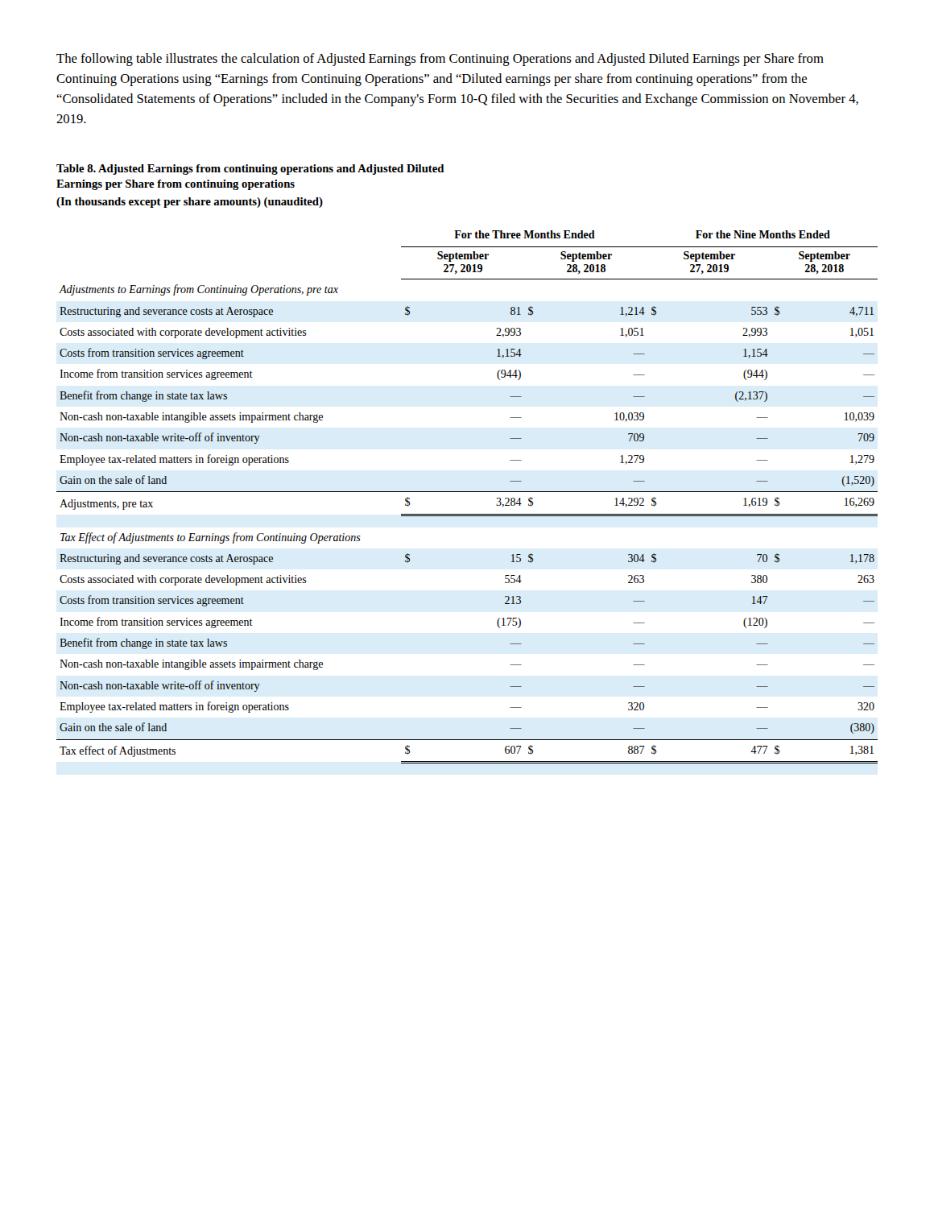The following table illustrates the calculation of Adjusted Earnings from Continuing Operations and Adjusted Diluted Earnings per Share from Continuing Operations using “Earnings from Continuing Operations” and “Diluted earnings per share from continuing operations” from the “Consolidated Statements of Operations” included in the Company's Form 10-Q filed with the Securities and Exchange Commission on November 4, 2019.
Table 8. Adjusted Earnings from continuing operations and Adjusted Diluted
Earnings per Share from continuing operations
(In thousands except per share amounts) (unaudited)
| | For the Three Months Ended | For the Nine Months Ended |
| --- | --- | --- |
| | September 27, 2019 | September 28, 2018 | September 27, 2019 | September 28, 2018 |
| Adjustments to Earnings from Continuing Operations, pre tax |
| Restructuring and severance costs at Aerospace | $ | 81 | $ | 1,214 | $ | 553 | $ | 4,711 |
| Costs associated with corporate development activities | | 2,993 | | 1,051 | | 2,993 | | 1,051 |
| Costs from transition services agreement | | 1,154 | | — | | 1,154 | | — |
| Income from transition services agreement | | (944) | | — | | (944) | | — |
| Benefit from change in state tax laws | | — | | — | | (2,137) | | — |
| Non-cash non-taxable intangible assets impairment charge | | — | | 10,039 | | — | | 10,039 |
| Non-cash non-taxable write-off of inventory | | — | | 709 | | — | | 709 |
| Employee tax-related matters in foreign operations | | — | | 1,279 | | — | | 1,279 |
| Gain on the sale of land | | — | | — | | — | | (1,520) |
| Adjustments, pre tax | $ | 3,284 | $ | 14,292 | $ | 1,619 | $ | 16,269 |
| Tax Effect of Adjustments to Earnings from Continuing Operations |
| Restructuring and severance costs at Aerospace | $ | 15 | $ | 304 | $ | 70 | $ | 1,178 |
| Costs associated with corporate development activities | | 554 | | 263 | | 380 | | 263 |
| Costs from transition services agreement | | 213 | | — | | 147 | | — |
| Income from transition services agreement | | (175) | | — | | (120) | | — |
| Benefit from change in state tax laws | | — | | — | | — | | — |
| Non-cash non-taxable intangible assets impairment charge | | — | | — | | — | | — |
| Non-cash non-taxable write-off of inventory | | — | | — | | — | | — |
| Employee tax-related matters in foreign operations | | — | | 320 | | — | | 320 |
| Gain on the sale of land | | — | | — | | — | | (380) |
| Tax effect of Adjustments | $ | 607 | $ | 887 | $ | 477 | $ | 1,381 |